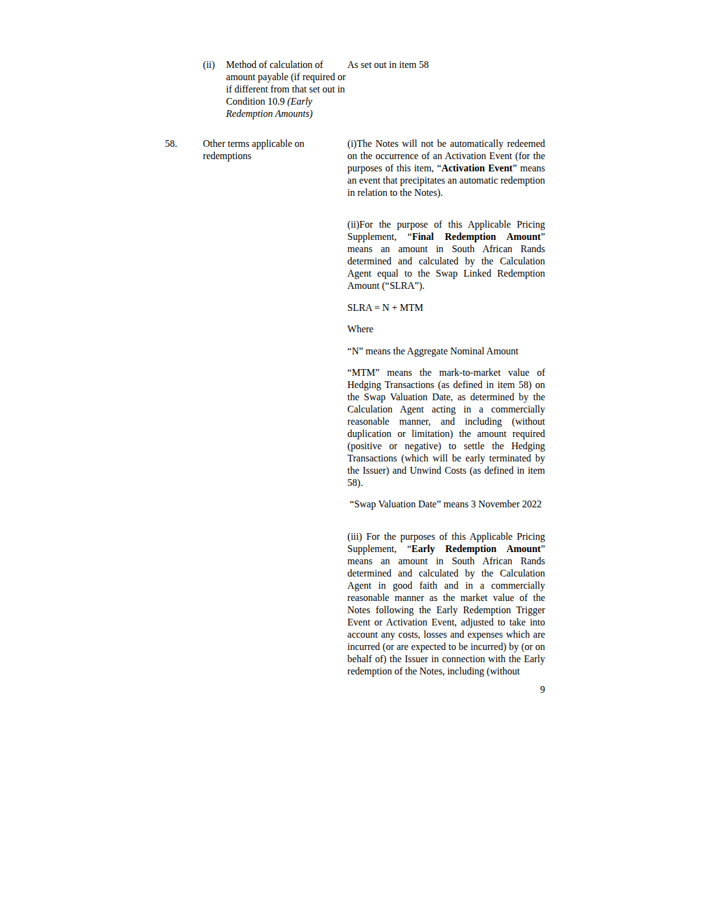| | / (ii) / Method of calculation of amount payable (if required or if different from that set out in Condition 10.9 (Early Redemption Amounts) / | As set out in item 58 |
| 58. | Other terms applicable on redemptions | (i)The Notes will not be automatically redeemed on the occurrence of an Activation Event (for the purposes of this item, “ Activation Event ” means an event that precipitates an automatic redemption in relation to the Notes). (ii)For the purpose of this Applicable Pricing Supplement, “ Final Redemption Amount ” means an amount in South African Rands determined and calculated by the Calculation Agent equal to the Swap Linked Redemption Amount (“SLRA”). SLRA = N + MTM Where “N” means the Aggregate Nominal Amount “MTM” means the mark-to-market value of Hedging Transactions (as defined in item 58) on the Swap Valuation Date, as determined by the Calculation Agent acting in a commercially reasonable manner, and including (without duplication or limitation) the amount required (positive or negative) to settle the Hedging Transactions (which will be early terminated by the Issuer) and Unwind Costs (as defined in item 58). “Swap Valuation Date” means 3 November 2022 (iii) For the purposes of this Applicable Pricing Supplement, “ Early Redemption Amount ” means an amount in South African Rands determined and calculated by the Calculation Agent in good faith and in a commercially reasonable manner as the market value of the Notes following the Early Redemption Trigger Event or Activation Event, adjusted to take into account any costs, losses and expenses which are incurred (or are expected to be incurred) by (or on behalf of) the Issuer in connection with the Early redemption of the Notes, including (without |
9